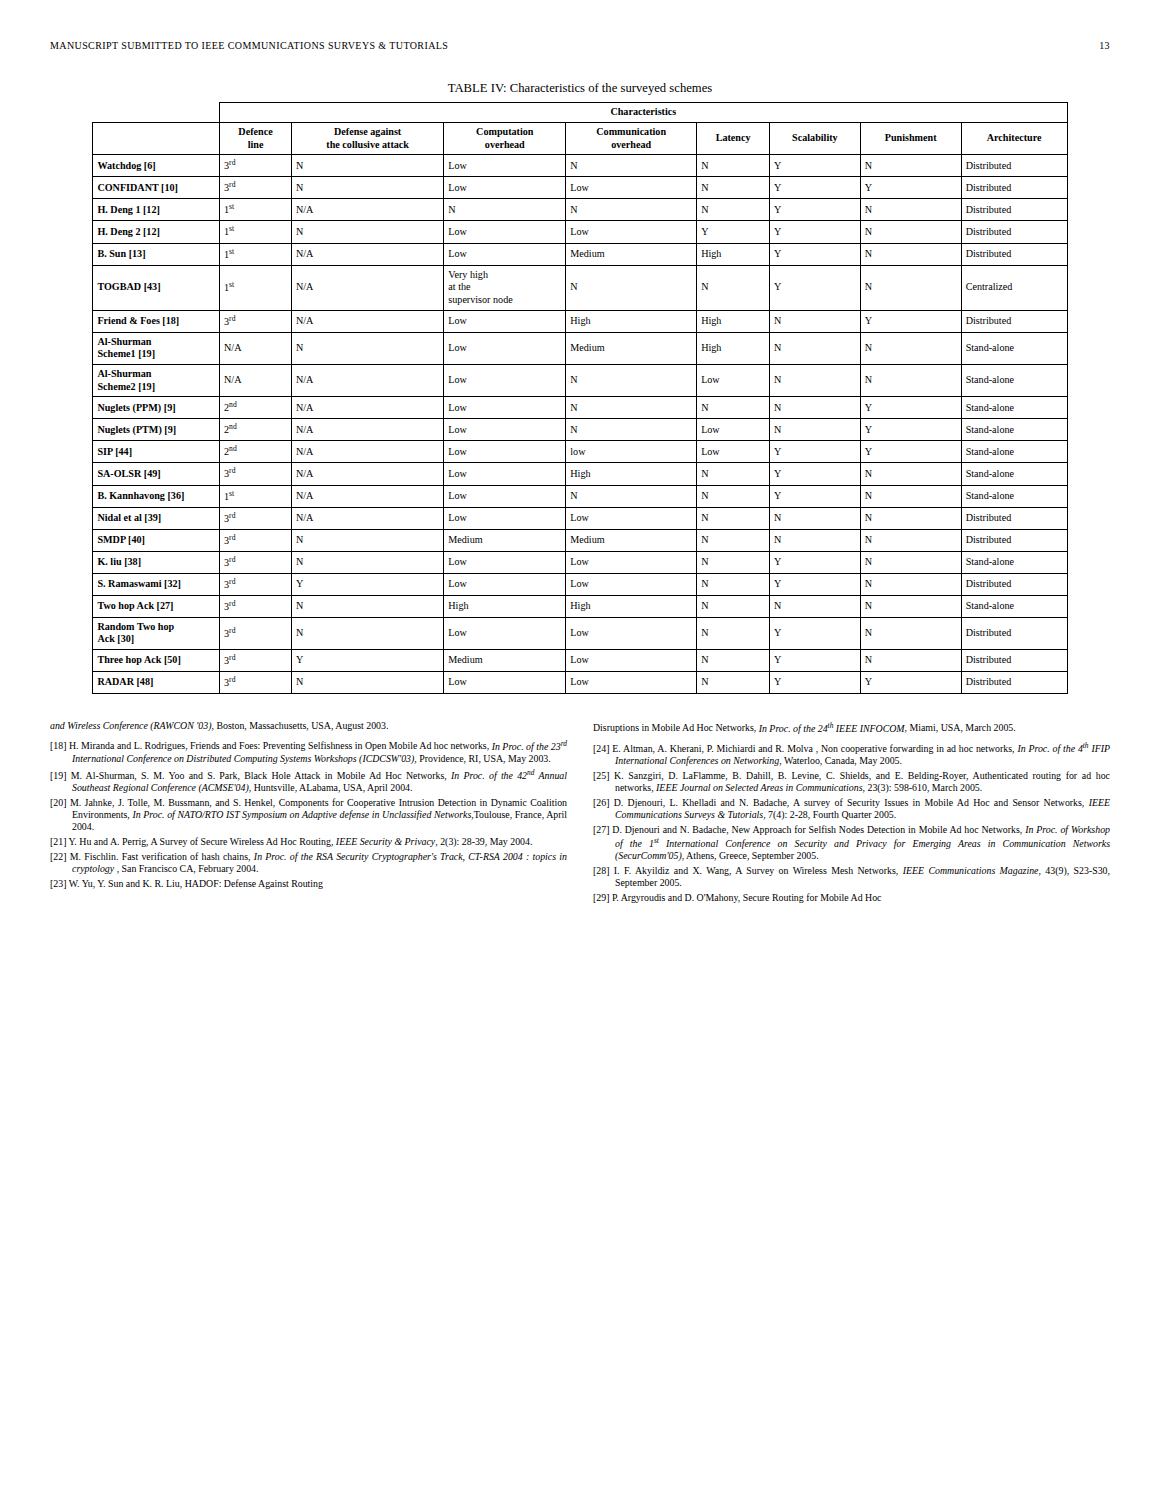MANUSCRIPT SUBMITTED TO IEEE COMMUNICATIONS SURVEYS & TUTORIALS 13
TABLE IV: Characteristics of the surveyed schemes
| | Characteristics |
| --- | --- |
| | Defence line | Defense against the collusive attack | Computation overhead | Communication overhead | Latency | Scalability | Punishment | Architecture |
| Watchdog [6] | 3 rd | N | Low | N | N | Y | N | Distributed |
| CONFIDANT [10] | 3 rd | N | Low | Low | N | Y | Y | Distributed |
| H. Deng 1 [12] | 1 st | N/A | N | N | N | Y | N | Distributed |
| H. Deng 2 [12] | 1 st | N | Low | Low | Y | Y | N | Distributed |
| B. Sun [13] | 1 st | N/A | Low | Medium | High | Y | N | Distributed |
| TOGBAD [43] | 1 st | N/A | Very high at the supervisor node | N | N | Y | N | Centralized |
| Friend & Foes [18] | 3 rd | N/A | Low | High | High | N | Y | Distributed |
| Al-Shurman Scheme1 [19] | N/A | N | Low | Medium | High | N | N | Stand-alone |
| Al-Shurman Scheme2 [19] | N/A | N/A | Low | N | Low | N | N | Stand-alone |
| Nuglets (PPM) [9] | 2 nd | N/A | Low | N | N | N | Y | Stand-alone |
| Nuglets (PTM) [9] | 2 nd | N/A | Low | N | Low | N | Y | Stand-alone |
| SIP [44] | 2 nd | N/A | Low | low | Low | Y | Y | Stand-alone |
| SA-OLSR [49] | 3 rd | N/A | Low | High | N | Y | N | Stand-alone |
| B. Kannhavong [36] | 1 st | N/A | Low | N | N | Y | N | Stand-alone |
| Nidal et al [39] | 3 rd | N/A | Low | Low | N | N | N | Distributed |
| SMDP [40] | 3 rd | N | Medium | Medium | N | N | N | Distributed |
| K. liu [38] | 3 rd | N | Low | Low | N | Y | N | Stand-alone |
| S. Ramaswami [32] | 3 rd | Y | Low | Low | N | Y | N | Distributed |
| Two hop Ack [27] | 3 rd | N | High | High | N | N | N | Stand-alone |
| Random Two hop Ack [30] | 3 rd | N | Low | Low | N | Y | N | Distributed |
| Three hop Ack [50] | 3 rd | Y | Medium | Low | N | Y | N | Distributed |
| RADAR [48] | 3 rd | N | Low | Low | N | Y | Y | Distributed |
and Wireless Conference (RAWCON '03), Boston, Massachusetts, USA, August 2003.
[18] H. Miranda and L. Rodrigues, Friends and Foes: Preventing Selfishness in Open Mobile Ad hoc networks, In Proc. of the 23rd International Conference on Distributed Computing Systems Workshops (ICDCSW'03), Providence, RI, USA, May 2003.
[19] M. Al-Shurman, S. M. Yoo and S. Park, Black Hole Attack in Mobile Ad Hoc Networks, In Proc. of the 42nd Annual Southeast Regional Conference (ACMSE'04), Huntsville, ALabama, USA, April 2004.
[20] M. Jahnke, J. Tolle, M. Bussmann, and S. Henkel, Components for Cooperative Intrusion Detection in Dynamic Coalition Environments, In Proc. of NATO/RTO IST Symposium on Adaptive defense in Unclassified Networks,Toulouse, France, April 2004.
[21] Y. Hu and A. Perrig, A Survey of Secure Wireless Ad Hoc Routing, IEEE Security & Privacy, 2(3): 28-39, May 2004.
[22] M. Fischlin. Fast verification of hash chains, In Proc. of the RSA Security Cryptographer's Track, CT-RSA 2004 : topics in cryptology , San Francisco CA, February 2004.
[23] W. Yu, Y. Sun and K. R. Liu, HADOF: Defense Against Routing
Disruptions in Mobile Ad Hoc Networks, In Proc. of the 24th IEEE INFOCOM, Miami, USA, March 2005.
[24] E. Altman, A. Kherani, P. Michiardi and R. Molva , Non cooperative forwarding in ad hoc networks, In Proc. of the 4th IFIP International Conferences on Networking, Waterloo, Canada, May 2005.
[25] K. Sanzgiri, D. LaFlamme, B. Dahill, B. Levine, C. Shields, and E. Belding-Royer, Authenticated routing for ad hoc networks, IEEE Journal on Selected Areas in Communications, 23(3): 598-610, March 2005.
[26] D. Djenouri, L. Khelladi and N. Badache, A survey of Security Issues in Mobile Ad Hoc and Sensor Networks, IEEE Communications Surveys & Tutorials, 7(4): 2-28, Fourth Quarter 2005.
[27] D. Djenouri and N. Badache, New Approach for Selfish Nodes Detection in Mobile Ad hoc Networks, In Proc. of Workshop of the 1st International Conference on Security and Privacy for Emerging Areas in Communication Networks (SecurComm'05), Athens, Greece, September 2005.
[28] I. F. Akyildiz and X. Wang, A Survey on Wireless Mesh Networks, IEEE Communications Magazine, 43(9), S23-S30, September 2005.
[29] P. Argyroudis and D. O'Mahony, Secure Routing for Mobile Ad Hoc